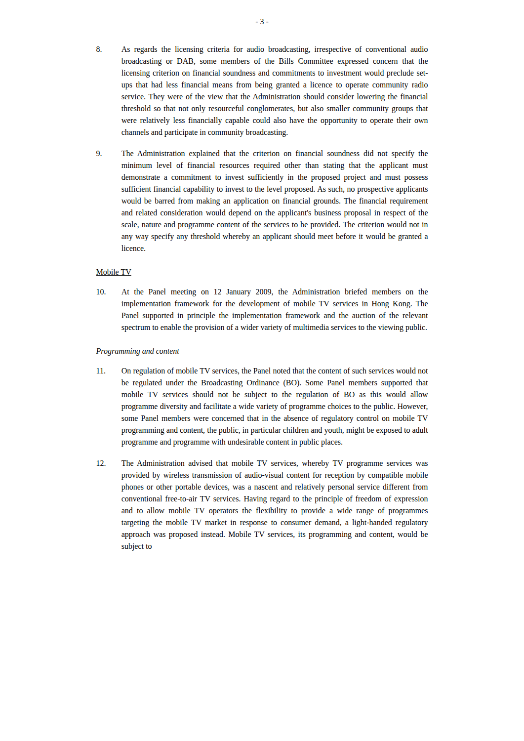- 3 -
8.
As regards the licensing criteria for audio broadcasting, irrespective of conventional audio broadcasting or DAB, some members of the Bills Committee expressed concern that the licensing criterion on financial soundness and commitments to investment would preclude set-ups that had less financial means from being granted a licence to operate community radio service. They were of the view that the Administration should consider lowering the financial threshold so that not only resourceful conglomerates, but also smaller community groups that were relatively less financially capable could also have the opportunity to operate their own channels and participate in community broadcasting.
9.
The Administration explained that the criterion on financial soundness did not specify the minimum level of financial resources required other than stating that the applicant must demonstrate a commitment to invest sufficiently in the proposed project and must possess sufficient financial capability to invest to the level proposed. As such, no prospective applicants would be barred from making an application on financial grounds. The financial requirement and related consideration would depend on the applicant's business proposal in respect of the scale, nature and programme content of the services to be provided. The criterion would not in any way specify any threshold whereby an applicant should meet before it would be granted a licence.
Mobile TV
10.
At the Panel meeting on 12 January 2009, the Administration briefed members on the implementation framework for the development of mobile TV services in Hong Kong. The Panel supported in principle the implementation framework and the auction of the relevant spectrum to enable the provision of a wider variety of multimedia services to the viewing public.
Programming and content
11.
On regulation of mobile TV services, the Panel noted that the content of such services would not be regulated under the Broadcasting Ordinance (BO). Some Panel members supported that mobile TV services should not be subject to the regulation of BO as this would allow programme diversity and facilitate a wide variety of programme choices to the public. However, some Panel members were concerned that in the absence of regulatory control on mobile TV programming and content, the public, in particular children and youth, might be exposed to adult programme and programme with undesirable content in public places.
12.
The Administration advised that mobile TV services, whereby TV programme services was provided by wireless transmission of audio-visual content for reception by compatible mobile phones or other portable devices, was a nascent and relatively personal service different from conventional free-to-air TV services. Having regard to the principle of freedom of expression and to allow mobile TV operators the flexibility to provide a wide range of programmes targeting the mobile TV market in response to consumer demand, a light-handed regulatory approach was proposed instead. Mobile TV services, its programming and content, would be subject to